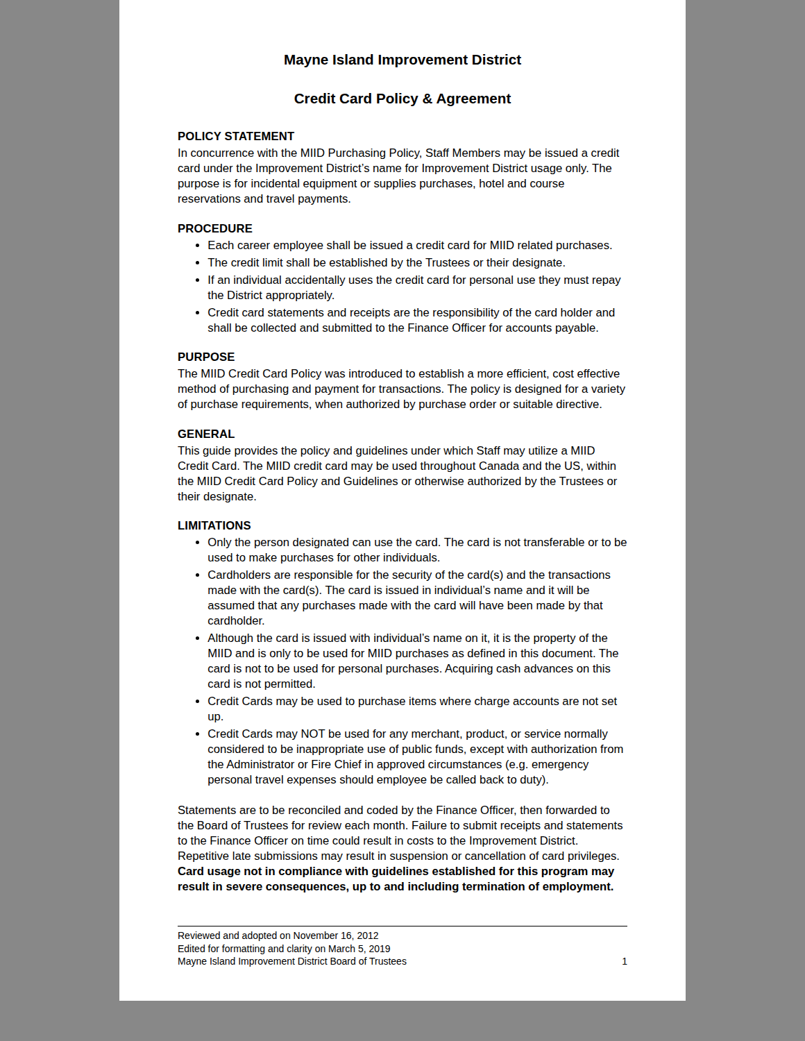Mayne Island Improvement District
Credit Card Policy & Agreement
POLICY STATEMENT
In concurrence with the MIID Purchasing Policy, Staff Members may be issued a credit card under the Improvement District’s name for Improvement District usage only. The purpose is for incidental equipment or supplies purchases, hotel and course reservations and travel payments.
PROCEDURE
Each career employee shall be issued a credit card for MIID related purchases.
The credit limit shall be established by the Trustees or their designate.
If an individual accidentally uses the credit card for personal use they must repay the District appropriately.
Credit card statements and receipts are the responsibility of the card holder and shall be collected and submitted to the Finance Officer for accounts payable.
PURPOSE
The MIID Credit Card Policy was introduced to establish a more efficient, cost effective method of purchasing and payment for transactions. The policy is designed for a variety of purchase requirements, when authorized by purchase order or suitable directive.
GENERAL
This guide provides the policy and guidelines under which Staff may utilize a MIID Credit Card. The MIID credit card may be used throughout Canada and the US, within the MIID Credit Card Policy and Guidelines or otherwise authorized by the Trustees or their designate.
LIMITATIONS
Only the person designated can use the card. The card is not transferable or to be used to make purchases for other individuals.
Cardholders are responsible for the security of the card(s) and the transactions made with the card(s). The card is issued in individual’s name and it will be assumed that any purchases made with the card will have been made by that cardholder.
Although the card is issued with individual’s name on it, it is the property of the MIID and is only to be used for MIID purchases as defined in this document. The card is not to be used for personal purchases. Acquiring cash advances on this card is not permitted.
Credit Cards may be used to purchase items where charge accounts are not set up.
Credit Cards may NOT be used for any merchant, product, or service normally considered to be inappropriate use of public funds, except with authorization from the Administrator or Fire Chief in approved circumstances (e.g. emergency personal travel expenses should employee be called back to duty).
Statements are to be reconciled and coded by the Finance Officer, then forwarded to the Board of Trustees for review each month. Failure to submit receipts and statements to the Finance Officer on time could result in costs to the Improvement District. Repetitive late submissions may result in suspension or cancellation of card privileges. Card usage not in compliance with guidelines established for this program may result in severe consequences, up to and including termination of employment.
Reviewed and adopted on November 16, 2012 Edited for formatting and clarity on March 5, 2019 Mayne Island Improvement District Board of Trustees 1